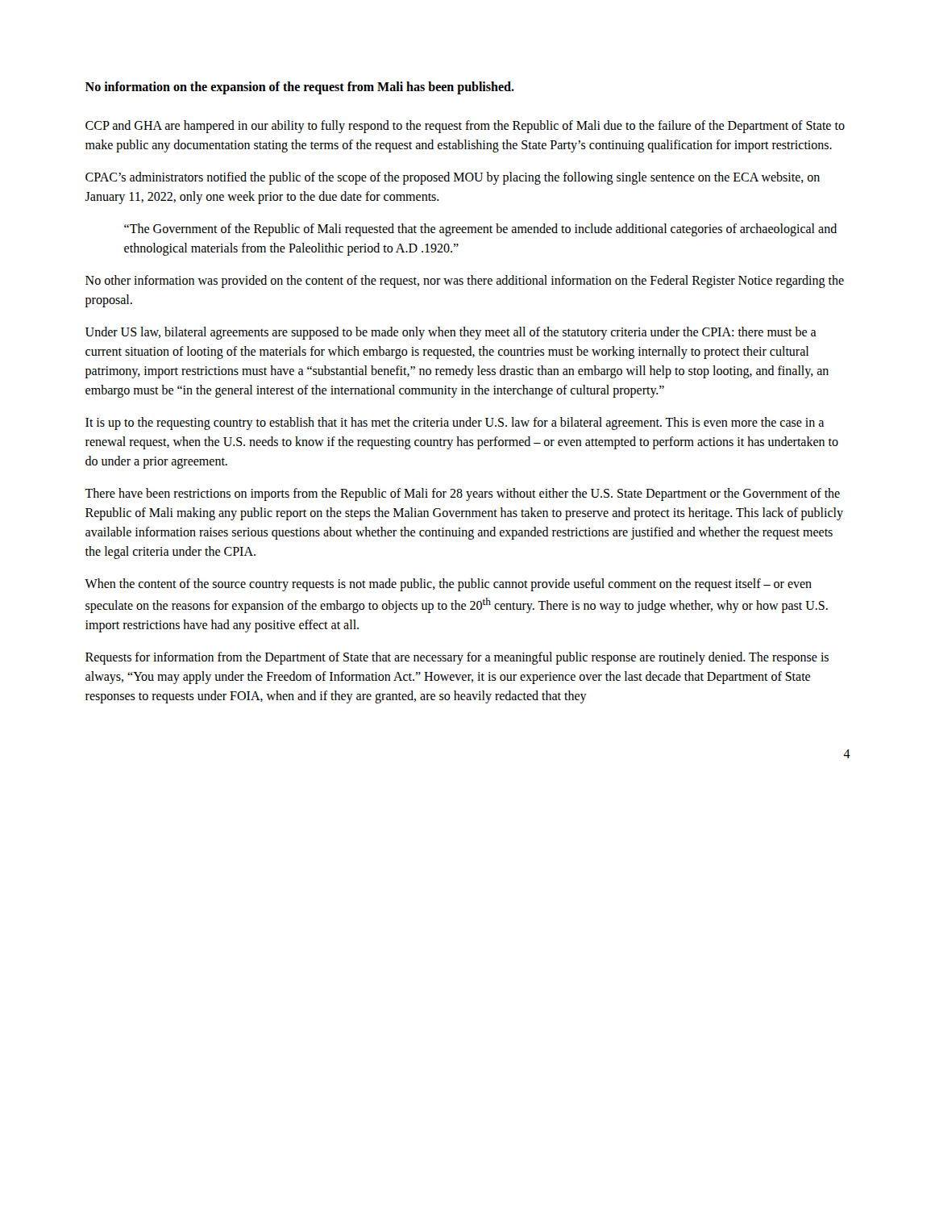No information on the expansion of the request from Mali has been published.
CCP and GHA are hampered in our ability to fully respond to the request from the Republic of Mali due to the failure of the Department of State to make public any documentation stating the terms of the request and establishing the State Party’s continuing qualification for import restrictions.
CPAC’s administrators notified the public of the scope of the proposed MOU by placing the following single sentence on the ECA website, on January 11, 2022, only one week prior to the due date for comments.
“The Government of the Republic of Mali requested that the agreement be amended to include additional categories of archaeological and ethnological materials from the Paleolithic period to A.D .1920.”
No other information was provided on the content of the request, nor was there additional information on the Federal Register Notice regarding the proposal.
Under US law, bilateral agreements are supposed to be made only when they meet all of the statutory criteria under the CPIA: there must be a current situation of looting of the materials for which embargo is requested, the countries must be working internally to protect their cultural patrimony, import restrictions must have a “substantial benefit,” no remedy less drastic than an embargo will help to stop looting, and finally, an embargo must be “in the general interest of the international community in the interchange of cultural property.”
It is up to the requesting country to establish that it has met the criteria under U.S. law for a bilateral agreement. This is even more the case in a renewal request, when the U.S. needs to know if the requesting country has performed – or even attempted to perform actions it has undertaken to do under a prior agreement.
There have been restrictions on imports from the Republic of Mali for 28 years without either the U.S. State Department or the Government of the Republic of Mali making any public report on the steps the Malian Government has taken to preserve and protect its heritage. This lack of publicly available information raises serious questions about whether the continuing and expanded restrictions are justified and whether the request meets the legal criteria under the CPIA.
When the content of the source country requests is not made public, the public cannot provide useful comment on the request itself – or even speculate on the reasons for expansion of the embargo to objects up to the 20th century. There is no way to judge whether, why or how past U.S. import restrictions have had any positive effect at all.
Requests for information from the Department of State that are necessary for a meaningful public response are routinely denied. The response is always, “You may apply under the Freedom of Information Act.” However, it is our experience over the last decade that Department of State responses to requests under FOIA, when and if they are granted, are so heavily redacted that they
4